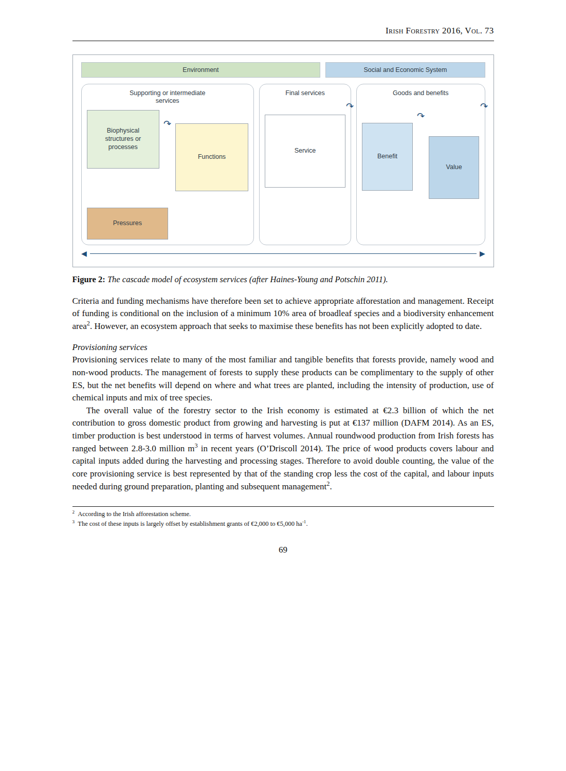Irish Forestry 2016, Vol. 73
Environment
Social and Economic System
Supporting or intermediate
services
Biophysical
structures or
processes
↷
Functions
Pressures
Final services
↷
Service
Goods and benefits
↷
Benefit
↷
Value
◀ ▶
Figure 2: The cascade model of ecosystem services (after Haines-Young and Potschin 2011).
Criteria and funding mechanisms have therefore been set to achieve appropriate afforestation and management. Receipt of funding is conditional on the inclusion of a minimum 10% area of broadleaf species and a biodiversity enhancement area2. However, an ecosystem approach that seeks to maximise these benefits has not been explicitly adopted to date.
Provisioning services
Provisioning services relate to many of the most familiar and tangible benefits that forests provide, namely wood and non-wood products. The management of forests to supply these products can be complimentary to the supply of other ES, but the net benefits will depend on where and what trees are planted, including the intensity of production, use of chemical inputs and mix of tree species.
The overall value of the forestry sector to the Irish economy is estimated at €2.3 billion of which the net contribution to gross domestic product from growing and harvesting is put at €137 million (DAFM 2014). As an ES, timber production is best understood in terms of harvest volumes. Annual roundwood production from Irish forests has ranged between 2.8-3.0 million m3 in recent years (O’Driscoll 2014). The price of wood products covers labour and capital inputs added during the harvesting and processing stages. Therefore to avoid double counting, the value of the core provisioning service is best represented by that of the standing crop less the cost of the capital, and labour inputs needed during ground preparation, planting and subsequent management2.
2 According to the Irish afforestation scheme.
3 The cost of these inputs is largely offset by establishment grants of €2,000 to €5,000 ha-1.
69